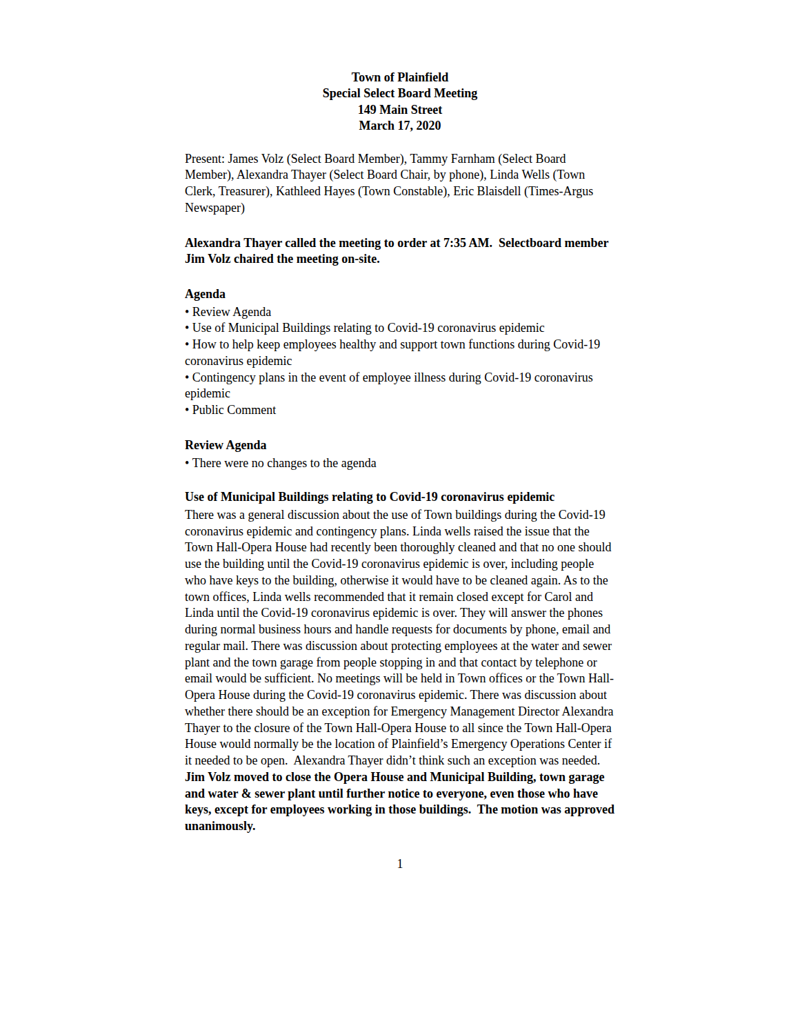Town of Plainfield
Special Select Board Meeting
149 Main Street
March 17, 2020
Present: James Volz (Select Board Member), Tammy Farnham (Select Board Member), Alexandra Thayer (Select Board Chair, by phone), Linda Wells (Town Clerk, Treasurer), Kathleed Hayes (Town Constable), Eric Blaisdell (Times-Argus Newspaper)
Alexandra Thayer called the meeting to order at 7:35 AM. Selectboard member Jim Volz chaired the meeting on-site.
Agenda
Review Agenda
Use of Municipal Buildings relating to Covid-19 coronavirus epidemic
How to help keep employees healthy and support town functions during Covid-19 coronavirus epidemic
Contingency plans in the event of employee illness during Covid-19 coronavirus epidemic
Public Comment
Review Agenda
There were no changes to the agenda
Use of Municipal Buildings relating to Covid-19 coronavirus epidemic
There was a general discussion about the use of Town buildings during the Covid-19 coronavirus epidemic and contingency plans. Linda wells raised the issue that the Town Hall-Opera House had recently been thoroughly cleaned and that no one should use the building until the Covid-19 coronavirus epidemic is over, including people who have keys to the building, otherwise it would have to be cleaned again. As to the town offices, Linda wells recommended that it remain closed except for Carol and Linda until the Covid-19 coronavirus epidemic is over. They will answer the phones during normal business hours and handle requests for documents by phone, email and regular mail. There was discussion about protecting employees at the water and sewer plant and the town garage from people stopping in and that contact by telephone or email would be sufficient. No meetings will be held in Town offices or the Town Hall-Opera House during the Covid-19 coronavirus epidemic. There was discussion about whether there should be an exception for Emergency Management Director Alexandra Thayer to the closure of the Town Hall-Opera House to all since the Town Hall-Opera House would normally be the location of Plainfield’s Emergency Operations Center if it needed to be open. Alexandra Thayer didn’t think such an exception was needed. Jim Volz moved to close the Opera House and Municipal Building, town garage and water & sewer plant until further notice to everyone, even those who have keys, except for employees working in those buildings. The motion was approved unanimously.
1